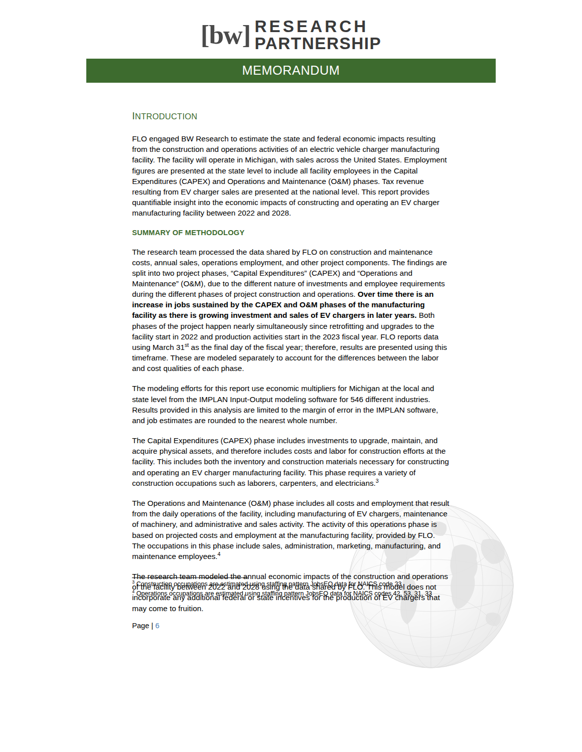[bw] RESEARCH PARTNERSHIP
MEMORANDUM
INTRODUCTION
FLO engaged BW Research to estimate the state and federal economic impacts resulting from the construction and operations activities of an electric vehicle charger manufacturing facility. The facility will operate in Michigan, with sales across the United States. Employment figures are presented at the state level to include all facility employees in the Capital Expenditures (CAPEX) and Operations and Maintenance (O&M) phases. Tax revenue resulting from EV charger sales are presented at the national level. This report provides quantifiable insight into the economic impacts of constructing and operating an EV charger manufacturing facility between 2022 and 2028.
Summary of Methodology
The research team processed the data shared by FLO on construction and maintenance costs, annual sales, operations employment, and other project components. The findings are split into two project phases, “Capital Expenditures” (CAPEX) and “Operations and Maintenance” (O&M), due to the different nature of investments and employee requirements during the different phases of project construction and operations. Over time there is an increase in jobs sustained by the CAPEX and O&M phases of the manufacturing facility as there is growing investment and sales of EV chargers in later years. Both phases of the project happen nearly simultaneously since retrofitting and upgrades to the facility start in 2022 and production activities start in the 2023 fiscal year. FLO reports data using March 31st as the final day of the fiscal year; therefore, results are presented using this timeframe. These are modeled separately to account for the differences between the labor and cost qualities of each phase.
The modeling efforts for this report use economic multipliers for Michigan at the local and state level from the IMPLAN Input-Output modeling software for 546 different industries. Results provided in this analysis are limited to the margin of error in the IMPLAN software, and job estimates are rounded to the nearest whole number.
The Capital Expenditures (CAPEX) phase includes investments to upgrade, maintain, and acquire physical assets, and therefore includes costs and labor for construction efforts at the facility. This includes both the inventory and construction materials necessary for constructing and operating an EV charger manufacturing facility. This phase requires a variety of construction occupations such as laborers, carpenters, and electricians.3
The Operations and Maintenance (O&M) phase includes all costs and employment that result from the daily operations of the facility, including manufacturing of EV chargers, maintenance of machinery, and administrative and sales activity. The activity of this operations phase is based on projected costs and employment at the manufacturing facility, provided by FLO. The occupations in this phase include sales, administration, marketing, manufacturing, and maintenance employees.4
The research team modeled the annual economic impacts of the construction and operations of the facility between 2022 and 2028 using the data shared by FLO. This model does not incorporate any additional federal or state incentives for the production of EV chargers that may come to fruition.
3 Construction occupations are estimated using staffing pattern JobsEQ data for NAICS code 23
4 Operations occupations are estimated using staffing pattern JobsEQ data for NAICS codes 42, 53, 31, 33
Page | 6